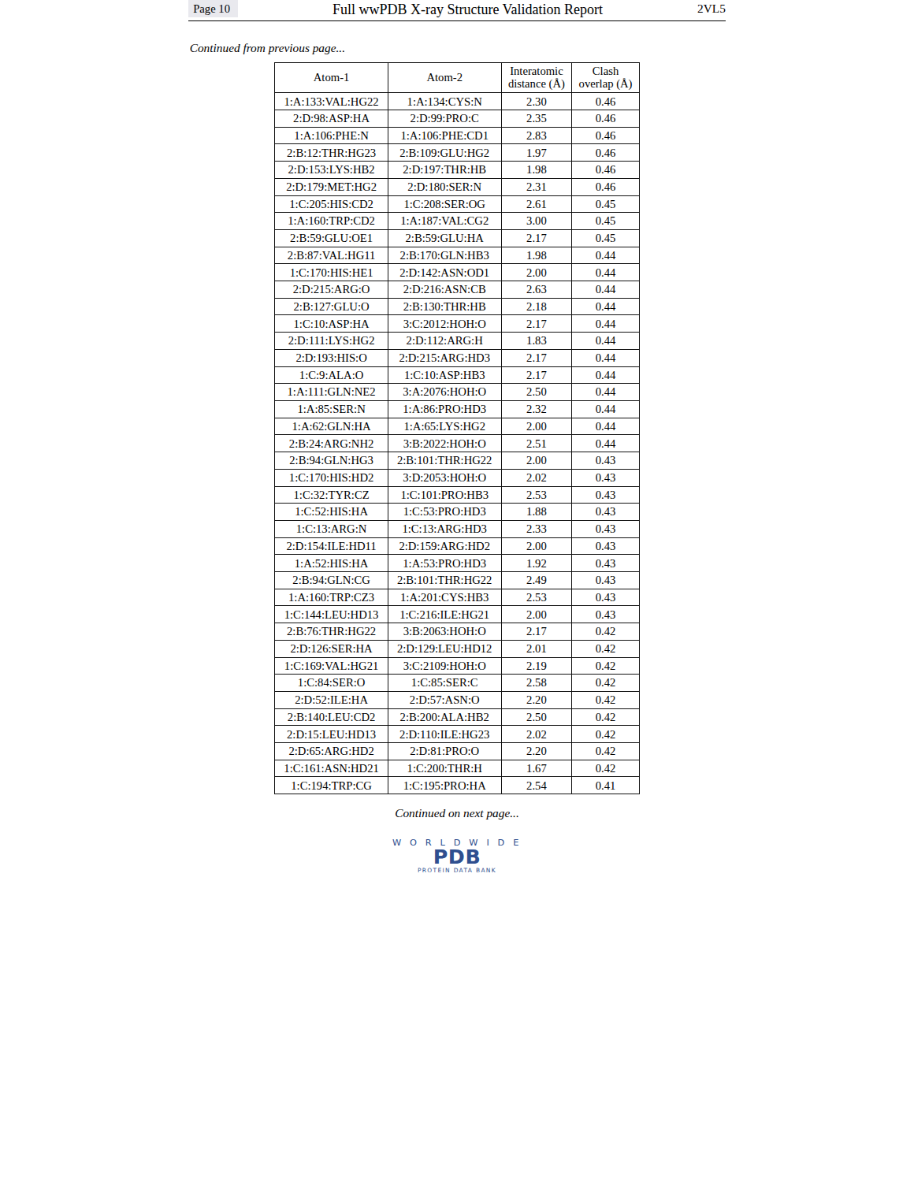Page 10
Full wwPDB X-ray Structure Validation Report
2VL5
Continued from previous page...
| Atom-1 | Atom-2 | Interatomic distance (Å) | Clash overlap (Å) |
| --- | --- | --- | --- |
| 1:A:133:VAL:HG22 | 1:A:134:CYS:N | 2.30 | 0.46 |
| 2:D:98:ASP:HA | 2:D:99:PRO:C | 2.35 | 0.46 |
| 1:A:106:PHE:N | 1:A:106:PHE:CD1 | 2.83 | 0.46 |
| 2:B:12:THR:HG23 | 2:B:109:GLU:HG2 | 1.97 | 0.46 |
| 2:D:153:LYS:HB2 | 2:D:197:THR:HB | 1.98 | 0.46 |
| 2:D:179:MET:HG2 | 2:D:180:SER:N | 2.31 | 0.46 |
| 1:C:205:HIS:CD2 | 1:C:208:SER:OG | 2.61 | 0.45 |
| 1:A:160:TRP:CD2 | 1:A:187:VAL:CG2 | 3.00 | 0.45 |
| 2:B:59:GLU:OE1 | 2:B:59:GLU:HA | 2.17 | 0.45 |
| 2:B:87:VAL:HG11 | 2:B:170:GLN:HB3 | 1.98 | 0.44 |
| 1:C:170:HIS:HE1 | 2:D:142:ASN:OD1 | 2.00 | 0.44 |
| 2:D:215:ARG:O | 2:D:216:ASN:CB | 2.63 | 0.44 |
| 2:B:127:GLU:O | 2:B:130:THR:HB | 2.18 | 0.44 |
| 1:C:10:ASP:HA | 3:C:2012:HOH:O | 2.17 | 0.44 |
| 2:D:111:LYS:HG2 | 2:D:112:ARG:H | 1.83 | 0.44 |
| 2:D:193:HIS:O | 2:D:215:ARG:HD3 | 2.17 | 0.44 |
| 1:C:9:ALA:O | 1:C:10:ASP:HB3 | 2.17 | 0.44 |
| 1:A:111:GLN:NE2 | 3:A:2076:HOH:O | 2.50 | 0.44 |
| 1:A:85:SER:N | 1:A:86:PRO:HD3 | 2.32 | 0.44 |
| 1:A:62:GLN:HA | 1:A:65:LYS:HG2 | 2.00 | 0.44 |
| 2:B:24:ARG:NH2 | 3:B:2022:HOH:O | 2.51 | 0.44 |
| 2:B:94:GLN:HG3 | 2:B:101:THR:HG22 | 2.00 | 0.43 |
| 1:C:170:HIS:HD2 | 3:D:2053:HOH:O | 2.02 | 0.43 |
| 1:C:32:TYR:CZ | 1:C:101:PRO:HB3 | 2.53 | 0.43 |
| 1:C:52:HIS:HA | 1:C:53:PRO:HD3 | 1.88 | 0.43 |
| 1:C:13:ARG:N | 1:C:13:ARG:HD3 | 2.33 | 0.43 |
| 2:D:154:ILE:HD11 | 2:D:159:ARG:HD2 | 2.00 | 0.43 |
| 1:A:52:HIS:HA | 1:A:53:PRO:HD3 | 1.92 | 0.43 |
| 2:B:94:GLN:CG | 2:B:101:THR:HG22 | 2.49 | 0.43 |
| 1:A:160:TRP:CZ3 | 1:A:201:CYS:HB3 | 2.53 | 0.43 |
| 1:C:144:LEU:HD13 | 1:C:216:ILE:HG21 | 2.00 | 0.43 |
| 2:B:76:THR:HG22 | 3:B:2063:HOH:O | 2.17 | 0.42 |
| 2:D:126:SER:HA | 2:D:129:LEU:HD12 | 2.01 | 0.42 |
| 1:C:169:VAL:HG21 | 3:C:2109:HOH:O | 2.19 | 0.42 |
| 1:C:84:SER:O | 1:C:85:SER:C | 2.58 | 0.42 |
| 2:D:52:ILE:HA | 2:D:57:ASN:O | 2.20 | 0.42 |
| 2:B:140:LEU:CD2 | 2:B:200:ALA:HB2 | 2.50 | 0.42 |
| 2:D:15:LEU:HD13 | 2:D:110:ILE:HG23 | 2.02 | 0.42 |
| 2:D:65:ARG:HD2 | 2:D:81:PRO:O | 2.20 | 0.42 |
| 1:C:161:ASN:HD21 | 1:C:200:THR:H | 1.67 | 0.42 |
| 1:C:194:TRP:CG | 1:C:195:PRO:HA | 2.54 | 0.41 |
Continued on next page...
W O R L D W I D E
PDB
PROTEIN DATA BANK